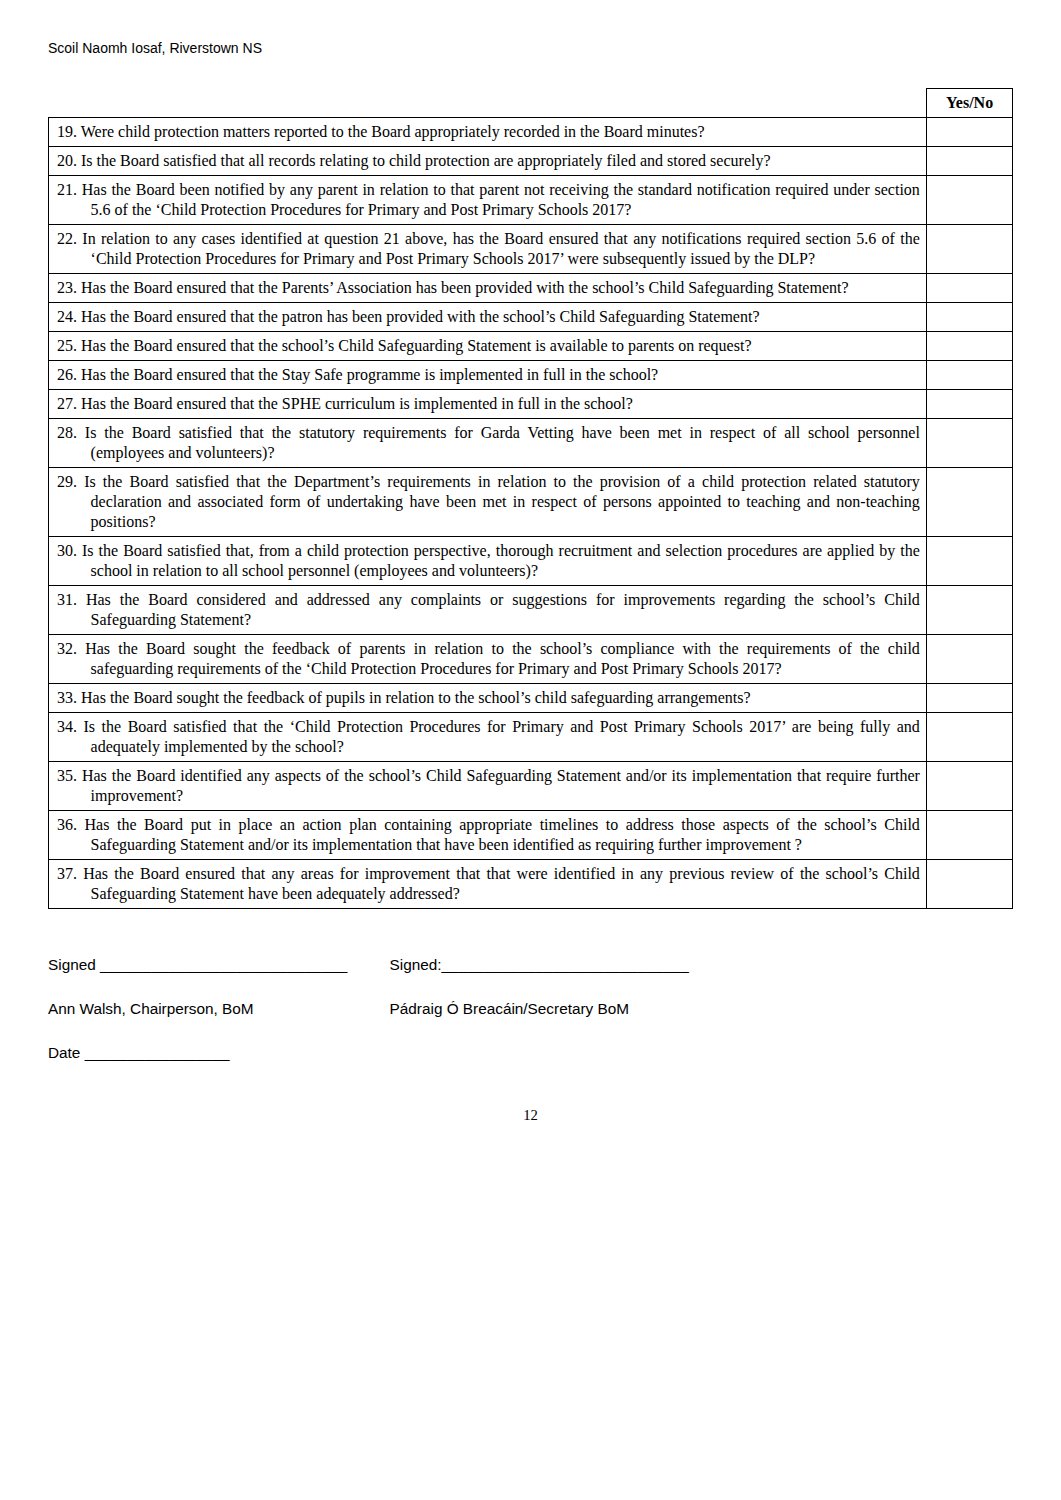Scoil Naomh Iosaf, Riverstown NS
| | Yes/No |
| --- | --- |
| 19. Were child protection matters reported to the Board appropriately recorded in the Board minutes? | |
| 20. Is the Board satisfied that all records relating to child protection are appropriately filed and stored securely? | |
| 21. Has the Board been notified by any parent in relation to that parent not receiving the standard notification required under section 5.6 of the ‘Child Protection Procedures for Primary and Post Primary Schools 2017? | |
| 22. In relation to any cases identified at question 21 above, has the Board ensured that any notifications required section 5.6 of the ‘Child Protection Procedures for Primary and Post Primary Schools 2017’ were subsequently issued by the DLP? | |
| 23. Has the Board ensured that the Parents’ Association has been provided with the school’s Child Safeguarding Statement? | |
| 24. Has the Board ensured that the patron has been provided with the school’s Child Safeguarding Statement? | |
| 25. Has the Board ensured that the school’s Child Safeguarding Statement is available to parents on request? | |
| 26. Has the Board ensured that the Stay Safe programme is implemented in full in the school? | |
| 27. Has the Board ensured that the SPHE curriculum is implemented in full in the school? | |
| 28. Is the Board satisfied that the statutory requirements for Garda Vetting have been met in respect of all school personnel (employees and volunteers)? | |
| 29. Is the Board satisfied that the Department’s requirements in relation to the provision of a child protection related statutory declaration and associated form of undertaking have been met in respect of persons appointed to teaching and non-teaching positions? | |
| 30. Is the Board satisfied that, from a child protection perspective, thorough recruitment and selection procedures are applied by the school in relation to all school personnel (employees and volunteers)? | |
| 31. Has the Board considered and addressed any complaints or suggestions for improvements regarding the school’s Child Safeguarding Statement? | |
| 32. Has the Board sought the feedback of parents in relation to the school’s compliance with the requirements of the child safeguarding requirements of the ‘Child Protection Procedures for Primary and Post Primary Schools 2017? | |
| 33. Has the Board sought the feedback of pupils in relation to the school’s child safeguarding arrangements? | |
| 34. Is the Board satisfied that the ‘Child Protection Procedures for Primary and Post Primary Schools 2017’ are being fully and adequately implemented by the school? | |
| 35. Has the Board identified any aspects of the school’s Child Safeguarding Statement and/or its implementation that require further improvement? | |
| 36. Has the Board put in place an action plan containing appropriate timelines to address those aspects of the school’s Child Safeguarding Statement and/or its implementation that have been identified as requiring further improvement ? | |
| 37. Has the Board ensured that any areas for improvement that that were identified in any previous review of the school’s Child Safeguarding Statement have been adequately addressed? | |
Signed _____________________________ Signed:_____________________________
Ann Walsh, Chairperson, BoM Pádraig Ó Breacáin/Secretary BoM
Date _________________
12